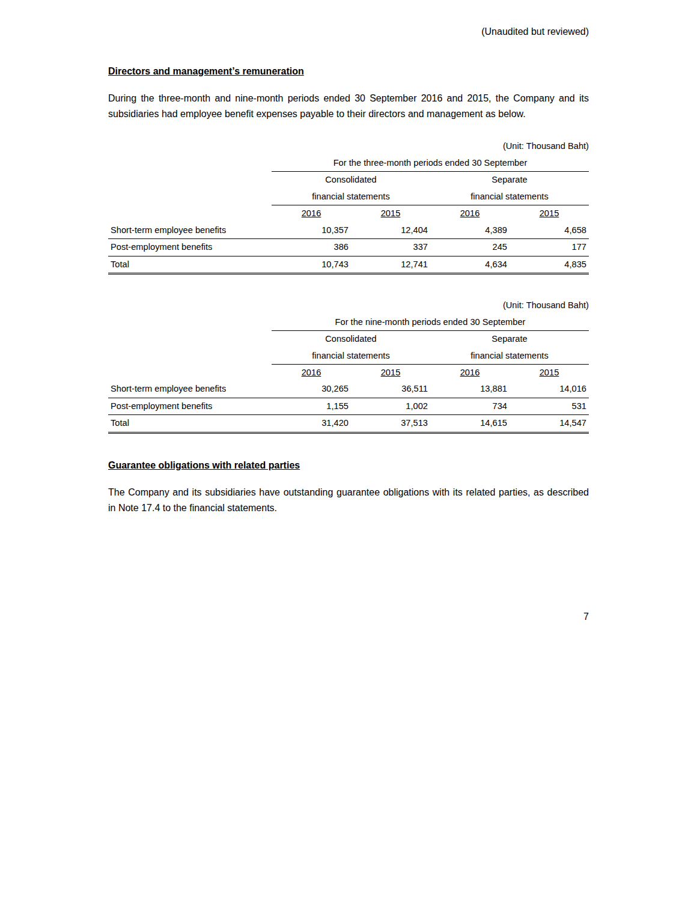(Unaudited but reviewed)
Directors and management’s remuneration
During the three-month and nine-month periods ended 30 September 2016 and 2015, the Company and its subsidiaries had employee benefit expenses payable to their directors and management as below.
(Unit: Thousand Baht)
| | For the three-month periods ended 30 September |
| | Consolidated | Separate |
| | financial statements | financial statements |
| | 2016 | 2015 | 2016 | 2015 |
| Short-term employee benefits | 10,357 | 12,404 | 4,389 | 4,658 |
| Post-employment benefits | 386 | 337 | 245 | 177 |
| Total | 10,743 | 12,741 | 4,634 | 4,835 |
(Unit: Thousand Baht)
| | For the nine-month periods ended 30 September |
| | Consolidated | Separate |
| | financial statements | financial statements |
| | 2016 | 2015 | 2016 | 2015 |
| Short-term employee benefits | 30,265 | 36,511 | 13,881 | 14,016 |
| Post-employment benefits | 1,155 | 1,002 | 734 | 531 |
| Total | 31,420 | 37,513 | 14,615 | 14,547 |
Guarantee obligations with related parties
The Company and its subsidiaries have outstanding guarantee obligations with its related parties, as described in Note 17.4 to the financial statements.
7